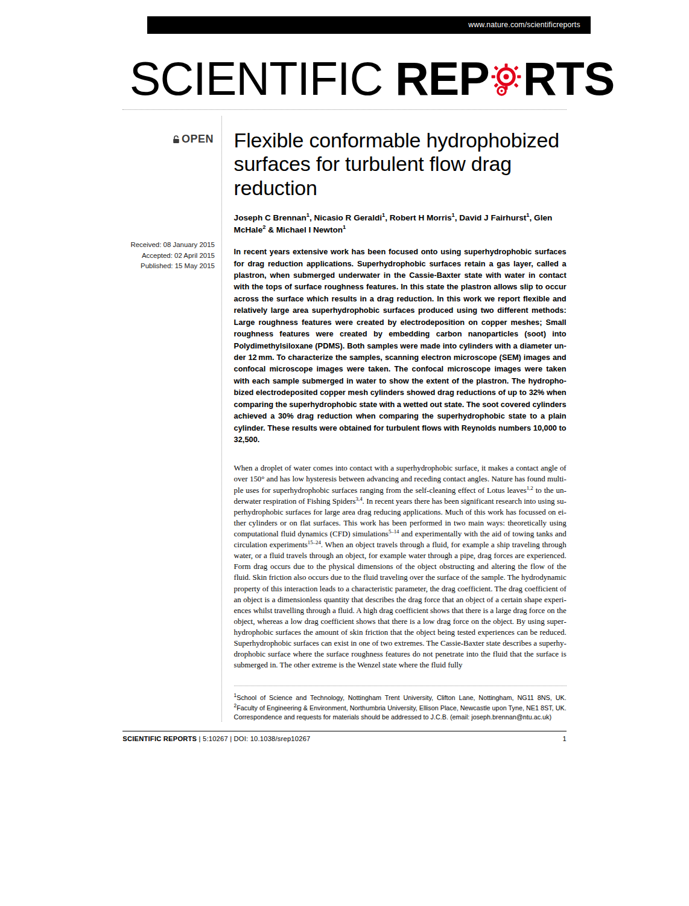www.nature.com/scientificreports
SCIENTIFIC REP RTS
OPEN
Received: 08 January 2015
Accepted: 02 April 2015
Published: 15 May 2015
Flexible conformable hydrophobized surfaces for turbulent flow drag reduction
Joseph C Brennan1, Nicasio R Geraldi1, Robert H Morris1, David J Fairhurst1, Glen McHale2 & Michael I Newton1
In recent years extensive work has been focused onto using superhydrophobic surfaces for drag reduction applications. Superhydrophobic surfaces retain a gas layer, called a plastron, when submerged underwater in the Cassie-Baxter state with water in contact with the tops of surface roughness features. In this state the plastron allows slip to occur across the surface which results in a drag reduction. In this work we report flexible and relatively large area superhydrophobic surfaces produced using two different methods: Large roughness features were created by electrodeposition on copper meshes; Small roughness features were created by embedding carbon nanoparticles (soot) into Polydimethylsiloxane (PDMS). Both samples were made into cylinders with a diameter under 12 mm. To characterize the samples, scanning electron microscope (SEM) images and confocal microscope images were taken. The confocal microscope images were taken with each sample submerged in water to show the extent of the plastron. The hydrophobized electrodeposited copper mesh cylinders showed drag reductions of up to 32% when comparing the superhydrophobic state with a wetted out state. The soot covered cylinders achieved a 30% drag reduction when comparing the superhydrophobic state to a plain cylinder. These results were obtained for turbulent flows with Reynolds numbers 10,000 to 32,500.
When a droplet of water comes into contact with a superhydrophobic surface, it makes a contact angle of over 150° and has low hysteresis between advancing and receding contact angles. Nature has found multiple uses for superhydrophobic surfaces ranging from the self-cleaning effect of Lotus leaves1,2 to the underwater respiration of Fishing Spiders3,4. In recent years there has been significant research into using superhydrophobic surfaces for large area drag reducing applications. Much of this work has focussed on either cylinders or on flat surfaces. This work has been performed in two main ways: theoretically using computational fluid dynamics (CFD) simulations5–14 and experimentally with the aid of towing tanks and circulation experiments15–24. When an object travels through a fluid, for example a ship traveling through water, or a fluid travels through an object, for example water through a pipe, drag forces are experienced. Form drag occurs due to the physical dimensions of the object obstructing and altering the flow of the fluid. Skin friction also occurs due to the fluid traveling over the surface of the sample. The hydrodynamic property of this interaction leads to a characteristic parameter, the drag coefficient. The drag coefficient of an object is a dimensionless quantity that describes the drag force that an object of a certain shape experiences whilst travelling through a fluid. A high drag coefficient shows that there is a large drag force on the object, whereas a low drag coefficient shows that there is a low drag force on the object. By using superhydrophobic surfaces the amount of skin friction that the object being tested experiences can be reduced. Superhydrophobic surfaces can exist in one of two extremes. The Cassie-Baxter state describes a superhydrophobic surface where the surface roughness features do not penetrate into the fluid that the surface is submerged in. The other extreme is the Wenzel state where the fluid fully
1School of Science and Technology, Nottingham Trent University, Clifton Lane, Nottingham, NG11 8NS, UK. 2Faculty of Engineering & Environment, Northumbria University, Ellison Place, Newcastle upon Tyne, NE1 8ST, UK. Correspondence and requests for materials should be addressed to J.C.B. (email: joseph.brennan@ntu.ac.uk)
SCIENTIFIC REPORTS | 5:10267 | DOI: 10.1038/srep10267
1